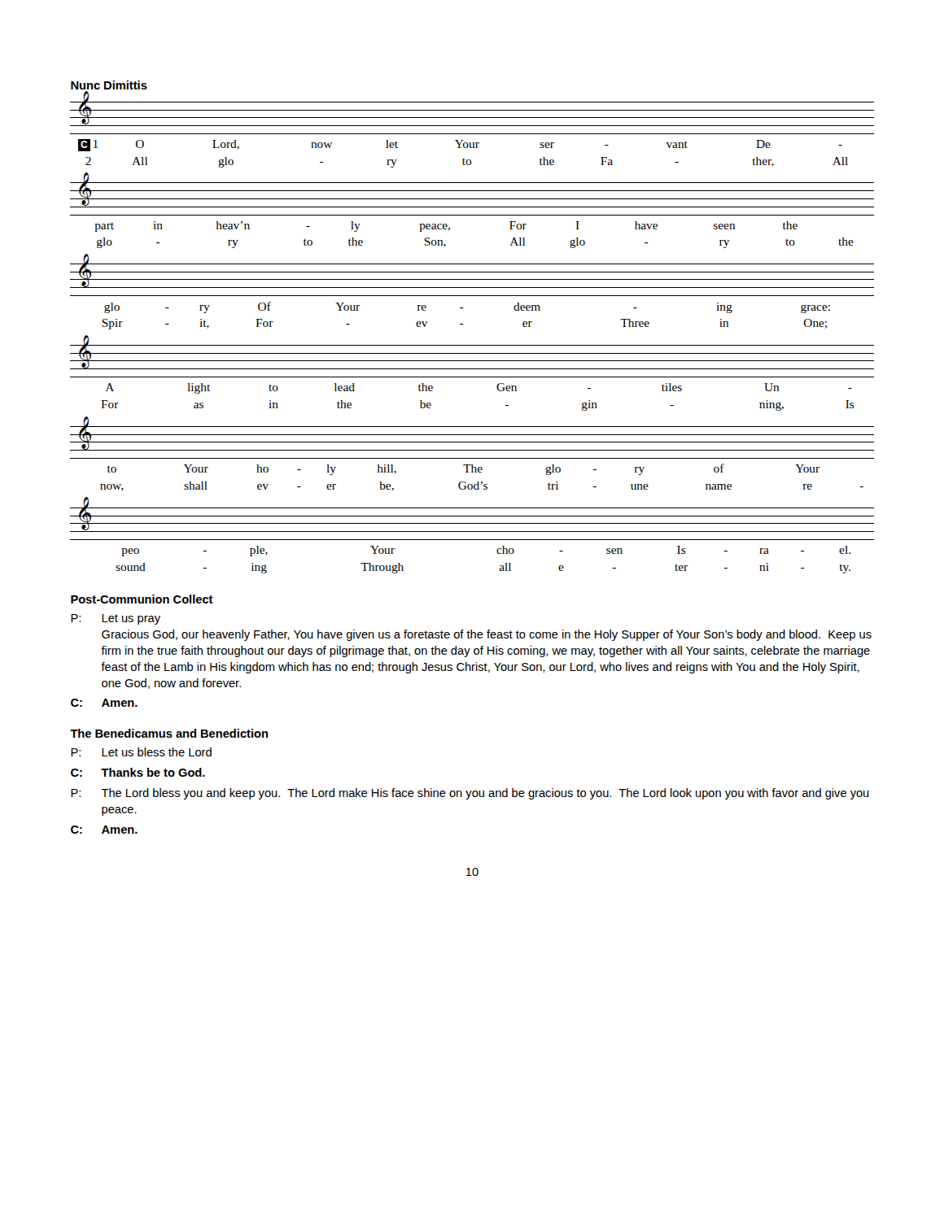Nunc Dimittis
𝄞
| C 1 | O | Lord, | now | let | Your | ser | - | vant | De | - |
| 2 | All | glo | - | ry | to | the | Fa | - | ther, | All |
𝄞
| part | in | heav’n | - | ly | peace, | For | I | have | seen | the |
| glo | - | ry | to | the | Son, | All | glo | - | ry | to | the |
𝄞
| glo | - | ry | Of | Your | re | - | deem | - | ing | grace: |
| Spir | - | it, | For | - | ev | - | er | Three | in | One; |
𝄞
| A | light | to | lead | the | Gen | - | tiles | Un | - |
| For | as | in | the | be | - | gin | - | ning, | Is |
𝄞
| to | Your | ho | - | ly | hill, | The | glo | - | ry | of | Your |
| now, | shall | ev | - | er | be, | God’s | tri | - | une | name | re | - |
𝄞
| peo | - | ple, | Your | cho | - | sen | Is | - | ra | - | el. |
| sound | - | ing | Through | all | e | - | ter | - | ni | - | ty. |
Post-Communion Collect
P:
Let us pray
Gracious God, our heavenly Father, You have given us a foretaste of the feast to come in the Holy Supper of Your Son’s body and blood. Keep us firm in the true faith throughout our days of pilgrimage that, on the day of His coming, we may, together with all Your saints, celebrate the marriage feast of the Lamb in His kingdom which has no end; through Jesus Christ, Your Son, our Lord, who lives and reigns with You and the Holy Spirit, one God, now and forever.
C:
Amen.
The Benedicamus and Benediction
P:
Let us bless the Lord
C:
Thanks be to God.
P:
The Lord bless you and keep you. The Lord make His face shine on you and be gracious to you. The Lord look upon you with favor and give you peace.
C:
Amen.
10